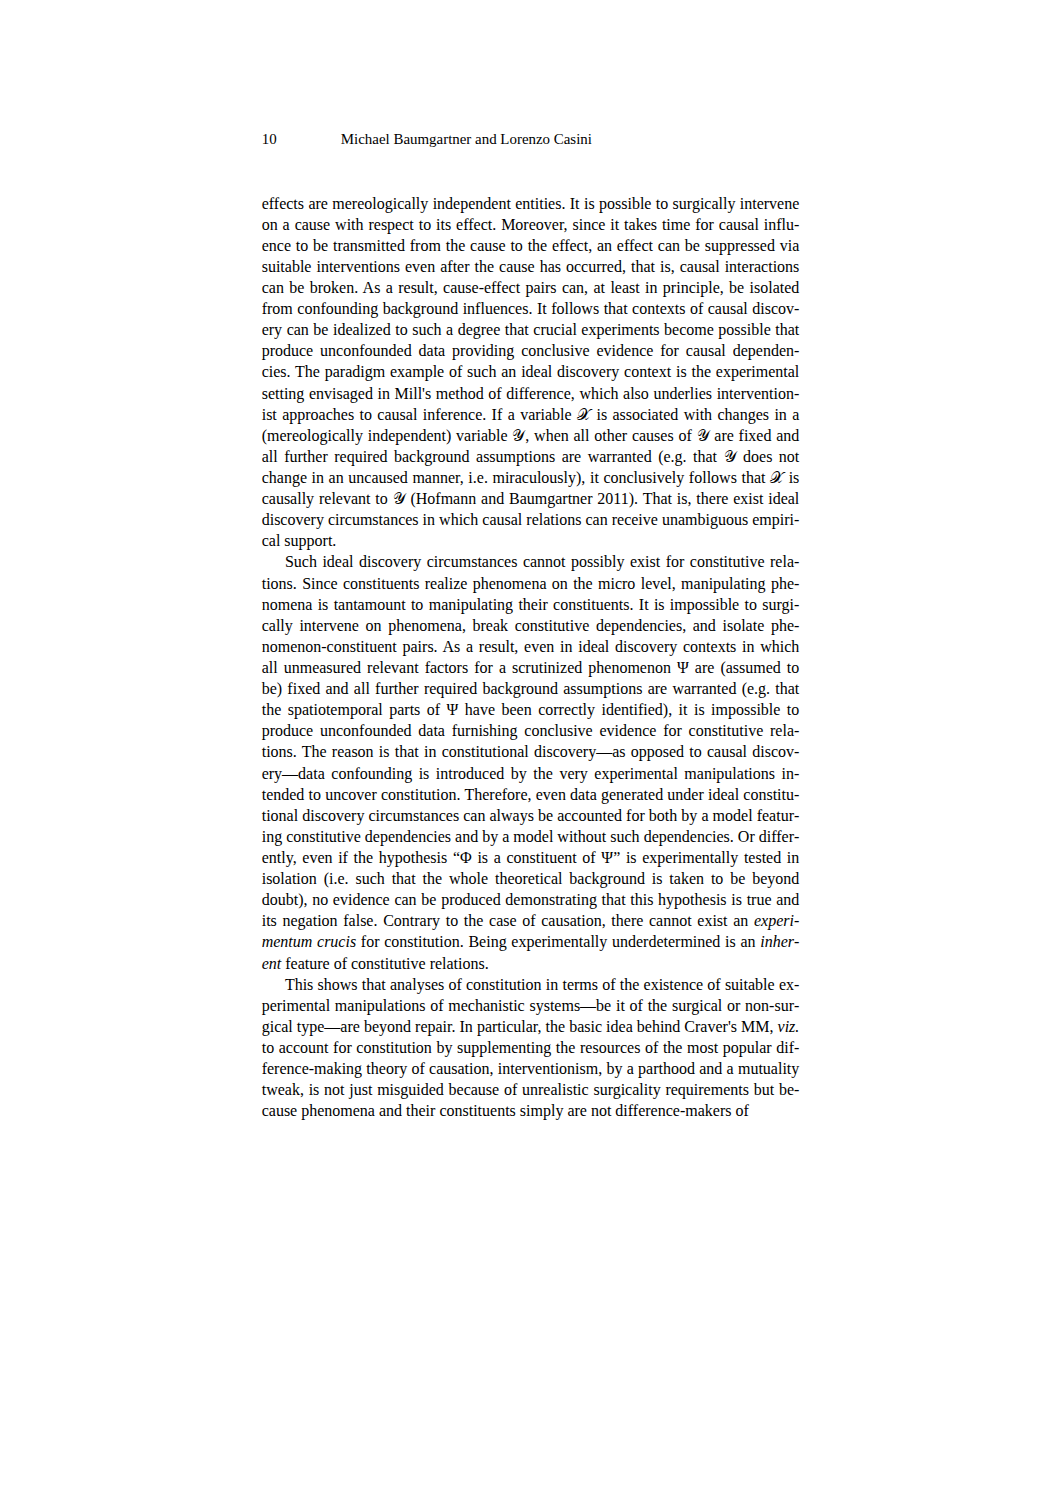10 Michael Baumgartner and Lorenzo Casini
effects are mereologically independent entities. It is possible to surgically intervene on a cause with respect to its effect. Moreover, since it takes time for causal influence to be transmitted from the cause to the effect, an effect can be suppressed via suitable interventions even after the cause has occurred, that is, causal interactions can be broken. As a result, cause-effect pairs can, at least in principle, be isolated from confounding background influences. It follows that contexts of causal discovery can be idealized to such a degree that crucial experiments become possible that produce unconfounded data providing conclusive evidence for causal dependencies. The paradigm example of such an ideal discovery context is the experimental setting envisaged in Mill's method of difference, which also underlies interventionist approaches to causal inference. If a variable 𝒳 is associated with changes in a (mereologically independent) variable 𝒴, when all other causes of 𝒴 are fixed and all further required background assumptions are warranted (e.g. that 𝒴 does not change in an uncaused manner, i.e. miraculously), it conclusively follows that 𝒳 is causally relevant to 𝒴 (Hofmann and Baumgartner 2011). That is, there exist ideal discovery circumstances in which causal relations can receive unambiguous empirical support.
Such ideal discovery circumstances cannot possibly exist for constitutive relations. Since constituents realize phenomena on the micro level, manipulating phenomena is tantamount to manipulating their constituents. It is impossible to surgically intervene on phenomena, break constitutive dependencies, and isolate phenomenon-constituent pairs. As a result, even in ideal discovery contexts in which all unmeasured relevant factors for a scrutinized phenomenon Ψ are (assumed to be) fixed and all further required background assumptions are warranted (e.g. that the spatiotemporal parts of Ψ have been correctly identified), it is impossible to produce unconfounded data furnishing conclusive evidence for constitutive relations. The reason is that in constitutional discovery—as opposed to causal discovery—data confounding is introduced by the very experimental manipulations intended to uncover constitution. Therefore, even data generated under ideal constitutional discovery circumstances can always be accounted for both by a model featuring constitutive dependencies and by a model without such dependencies. Or differently, even if the hypothesis “Φ is a constituent of Ψ” is experimentally tested in isolation (i.e. such that the whole theoretical background is taken to be beyond doubt), no evidence can be produced demonstrating that this hypothesis is true and its negation false. Contrary to the case of causation, there cannot exist an experimentum crucis for constitution. Being experimentally underdetermined is an inherent feature of constitutive relations.
This shows that analyses of constitution in terms of the existence of suitable experimental manipulations of mechanistic systems—be it of the surgical or non-surgical type—are beyond repair. In particular, the basic idea behind Craver's MM, viz. to account for constitution by supplementing the resources of the most popular difference-making theory of causation, interventionism, by a parthood and a mutuality tweak, is not just misguided because of unrealistic surgicality requirements but because phenomena and their constituents simply are not difference-makers of